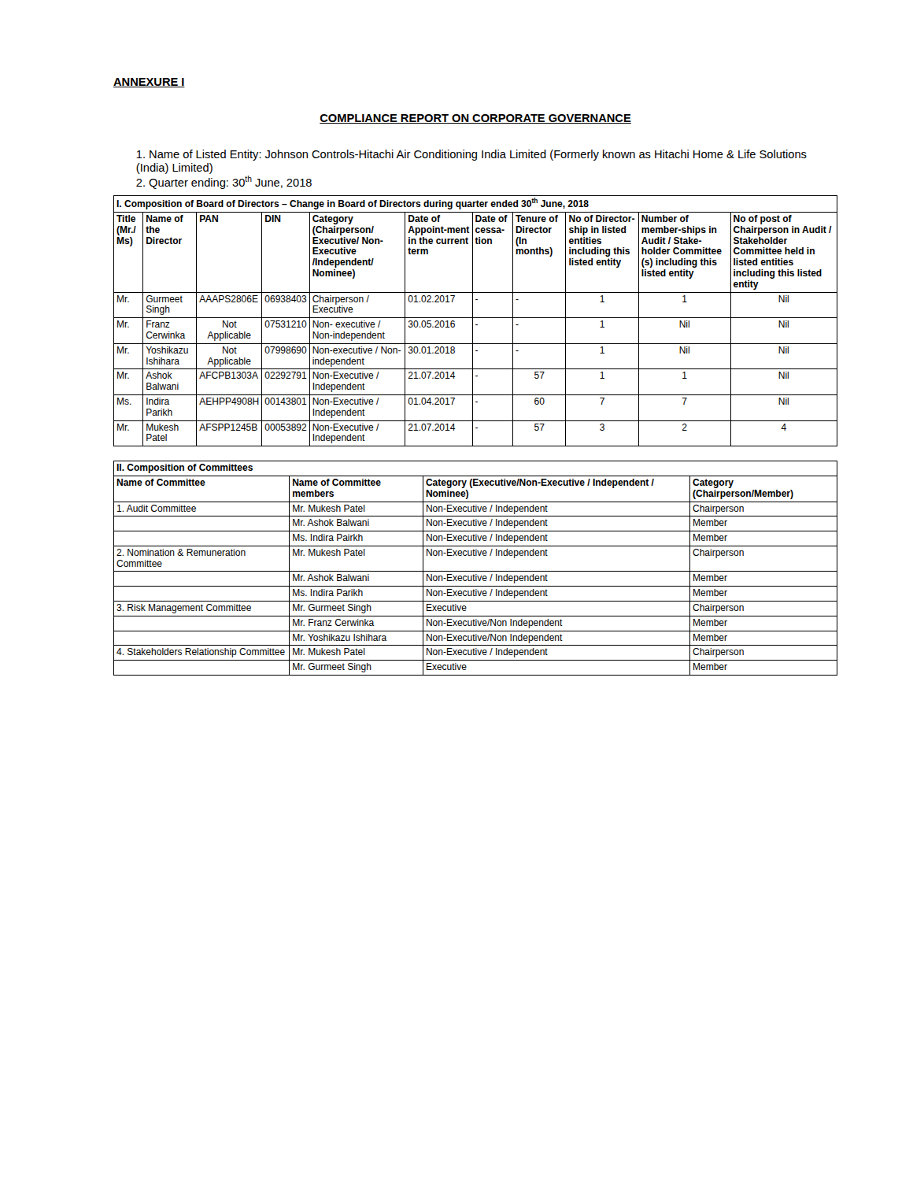ANNEXURE I
COMPLIANCE REPORT ON CORPORATE GOVERNANCE
1. Name of Listed Entity: Johnson Controls-Hitachi Air Conditioning India Limited (Formerly known as Hitachi Home & Life Solutions (India) Limited)
2. Quarter ending: 30th June, 2018
| I. Composition of Board of Directors – Change in Board of Directors during quarter ended 30 th June, 2018 |
| Title (Mr./ Ms) | Name of the Director | PAN | DIN | Category (Chairperson/ Executive/ Non-Executive /Independent/ Nominee) | Date of Appoint-ment in the current term | Date of cessa-tion | Tenure of Director (In months) | No of Director-ship in listed entities including this listed entity | Number of member-ships in Audit / Stake-holder Committee (s) including this listed entity | No of post of Chairperson in Audit / Stakeholder Committee held in listed entities including this listed entity |
| Mr. | Gurmeet Singh | AAAPS2806E | 06938403 | Chairperson / Executive | 01.02.2017 | - | - | 1 | 1 | Nil |
| Mr. | Franz Cerwinka | Not Applicable | 07531210 | Non- executive / Non-independent | 30.05.2016 | - | - | 1 | Nil | Nil |
| Mr. | Yoshikazu Ishihara | Not Applicable | 07998690 | Non-executive / Non-independent | 30.01.2018 | - | - | 1 | Nil | Nil |
| Mr. | Ashok Balwani | AFCPB1303A | 02292791 | Non-Executive / Independent | 21.07.2014 | - | 57 | 1 | 1 | Nil |
| Ms. | Indira Parikh | AEHPP4908H | 00143801 | Non-Executive / Independent | 01.04.2017 | - | 60 | 7 | 7 | Nil |
| Mr. | Mukesh Patel | AFSPP1245B | 00053892 | Non-Executive / Independent | 21.07.2014 | - | 57 | 3 | 2 | 4 |
| II. Composition of Committees |
| Name of Committee | Name of Committee members | Category (Executive/Non-Executive / Independent / Nominee) | Category (Chairperson/Member) |
| 1. Audit Committee | Mr. Mukesh Patel | Non-Executive / Independent | Chairperson |
| | Mr. Ashok Balwani | Non-Executive / Independent | Member |
| | Ms. Indira Pairkh | Non-Executive / Independent | Member |
| 2. Nomination & Remuneration Committee | Mr. Mukesh Patel | Non-Executive / Independent | Chairperson |
| | Mr. Ashok Balwani | Non-Executive / Independent | Member |
| | Ms. Indira Parikh | Non-Executive / Independent | Member |
| 3. Risk Management Committee | Mr. Gurmeet Singh | Executive | Chairperson |
| | Mr. Franz Cerwinka | Non-Executive/Non Independent | Member |
| | Mr. Yoshikazu Ishihara | Non-Executive/Non Independent | Member |
| 4. Stakeholders Relationship Committee | Mr. Mukesh Patel | Non-Executive / Independent | Chairperson |
| | Mr. Gurmeet Singh | Executive | Member |